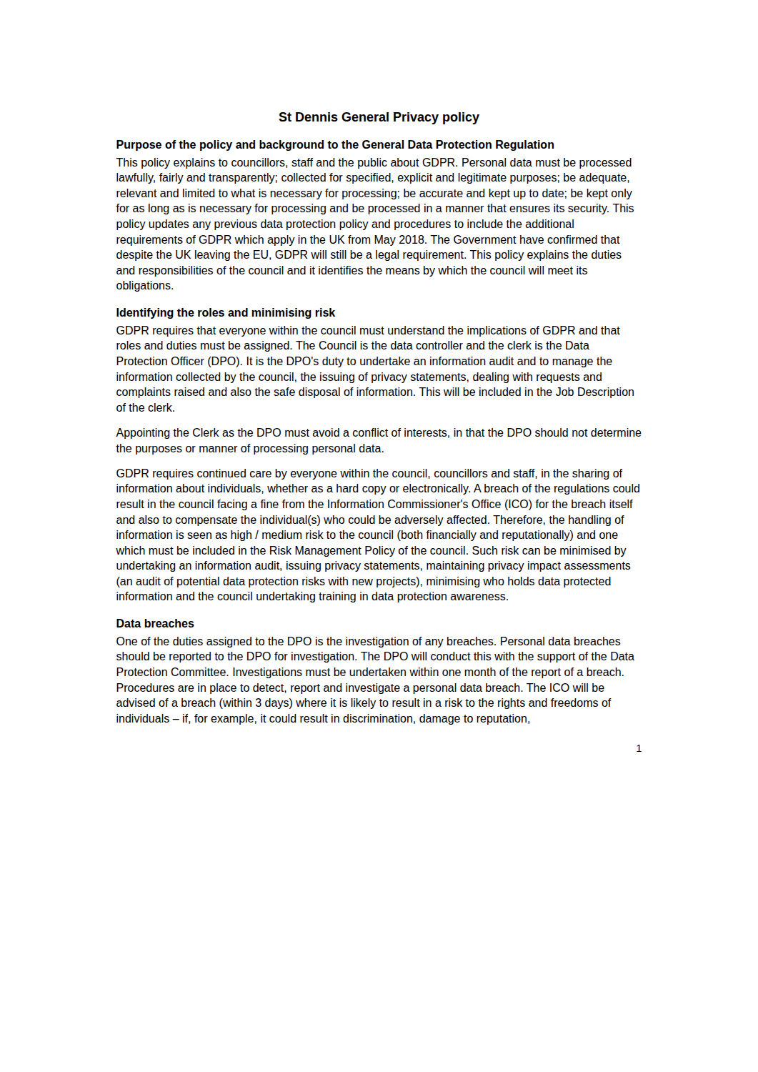St Dennis General Privacy policy
Purpose of the policy and background to the General Data Protection Regulation
This policy explains to councillors, staff and the public about GDPR. Personal data must be processed lawfully, fairly and transparently; collected for specified, explicit and legitimate purposes; be adequate, relevant and limited to what is necessary for processing; be accurate and kept up to date; be kept only for as long as is necessary for processing and be processed in a manner that ensures its security. This policy updates any previous data protection policy and procedures to include the additional requirements of GDPR which apply in the UK from May 2018. The Government have confirmed that despite the UK leaving the EU, GDPR will still be a legal requirement. This policy explains the duties and responsibilities of the council and it identifies the means by which the council will meet its obligations.
Identifying the roles and minimising risk
GDPR requires that everyone within the council must understand the implications of GDPR and that roles and duties must be assigned. The Council is the data controller and the clerk is the Data Protection Officer (DPO). It is the DPO's duty to undertake an information audit and to manage the information collected by the council, the issuing of privacy statements, dealing with requests and complaints raised and also the safe disposal of information. This will be included in the Job Description of the clerk.
Appointing the Clerk as the DPO must avoid a conflict of interests, in that the DPO should not determine the purposes or manner of processing personal data.
GDPR requires continued care by everyone within the council, councillors and staff, in the sharing of information about individuals, whether as a hard copy or electronically. A breach of the regulations could result in the council facing a fine from the Information Commissioner's Office (ICO) for the breach itself and also to compensate the individual(s) who could be adversely affected. Therefore, the handling of information is seen as high / medium risk to the council (both financially and reputationally) and one which must be included in the Risk Management Policy of the council. Such risk can be minimised by undertaking an information audit, issuing privacy statements, maintaining privacy impact assessments (an audit of potential data protection risks with new projects), minimising who holds data protected information and the council undertaking training in data protection awareness.
Data breaches
One of the duties assigned to the DPO is the investigation of any breaches. Personal data breaches should be reported to the DPO for investigation. The DPO will conduct this with the support of the Data Protection Committee. Investigations must be undertaken within one month of the report of a breach. Procedures are in place to detect, report and investigate a personal data breach. The ICO will be advised of a breach (within 3 days) where it is likely to result in a risk to the rights and freedoms of individuals – if, for example, it could result in discrimination, damage to reputation,
1